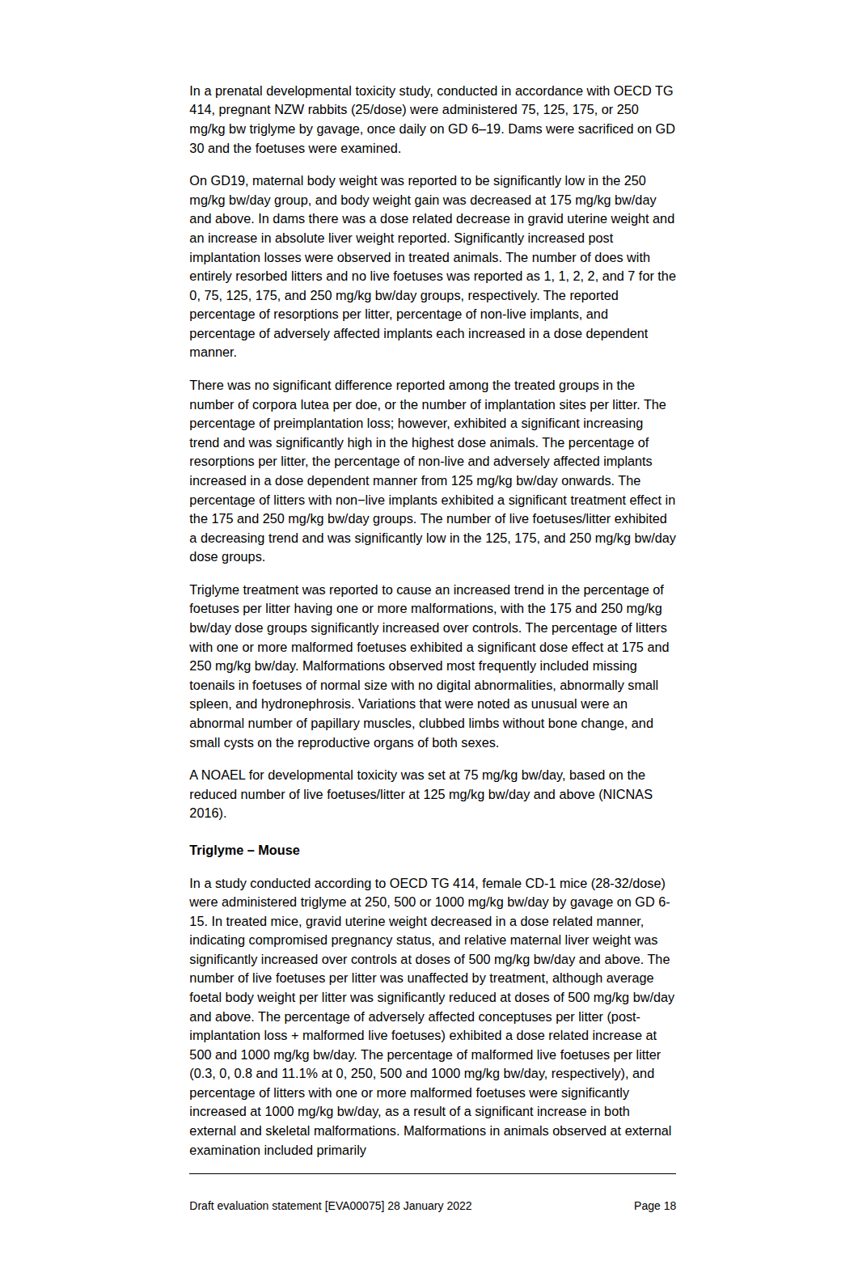In a prenatal developmental toxicity study, conducted in accordance with OECD TG 414, pregnant NZW rabbits (25/dose) were administered 75, 125, 175, or 250 mg/kg bw triglyme by gavage, once daily on GD 6–19. Dams were sacrificed on GD 30 and the foetuses were examined.
On GD19, maternal body weight was reported to be significantly low in the 250 mg/kg bw/day group, and body weight gain was decreased at 175 mg/kg bw/day and above. In dams there was a dose related decrease in gravid uterine weight and an increase in absolute liver weight reported. Significantly increased post implantation losses were observed in treated animals. The number of does with entirely resorbed litters and no live foetuses was reported as 1, 1, 2, 2, and 7 for the 0, 75, 125, 175, and 250 mg/kg bw/day groups, respectively. The reported percentage of resorptions per litter, percentage of non-live implants, and percentage of adversely affected implants each increased in a dose dependent manner.
There was no significant difference reported among the treated groups in the number of corpora lutea per doe, or the number of implantation sites per litter. The percentage of preimplantation loss; however, exhibited a significant increasing trend and was significantly high in the highest dose animals. The percentage of resorptions per litter, the percentage of non-live and adversely affected implants increased in a dose dependent manner from 125 mg/kg bw/day onwards. The percentage of litters with non−live implants exhibited a significant treatment effect in the 175 and 250 mg/kg bw/day groups. The number of live foetuses/litter exhibited a decreasing trend and was significantly low in the 125, 175, and 250 mg/kg bw/day dose groups.
Triglyme treatment was reported to cause an increased trend in the percentage of foetuses per litter having one or more malformations, with the 175 and 250 mg/kg bw/day dose groups significantly increased over controls. The percentage of litters with one or more malformed foetuses exhibited a significant dose effect at 175 and 250 mg/kg bw/day. Malformations observed most frequently included missing toenails in foetuses of normal size with no digital abnormalities, abnormally small spleen, and hydronephrosis. Variations that were noted as unusual were an abnormal number of papillary muscles, clubbed limbs without bone change, and small cysts on the reproductive organs of both sexes.
A NOAEL for developmental toxicity was set at 75 mg/kg bw/day, based on the reduced number of live foetuses/litter at 125 mg/kg bw/day and above (NICNAS 2016).
Triglyme – Mouse
In a study conducted according to OECD TG 414, female CD-1 mice (28-32/dose) were administered triglyme at 250, 500 or 1000 mg/kg bw/day by gavage on GD 6-15. In treated mice, gravid uterine weight decreased in a dose related manner, indicating compromised pregnancy status, and relative maternal liver weight was significantly increased over controls at doses of 500 mg/kg bw/day and above. The number of live foetuses per litter was unaffected by treatment, although average foetal body weight per litter was significantly reduced at doses of 500 mg/kg bw/day and above. The percentage of adversely affected conceptuses per litter (post-implantation loss + malformed live foetuses) exhibited a dose related increase at 500 and 1000 mg/kg bw/day. The percentage of malformed live foetuses per litter (0.3, 0, 0.8 and 11.1% at 0, 250, 500 and 1000 mg/kg bw/day, respectively), and percentage of litters with one or more malformed foetuses were significantly increased at 1000 mg/kg bw/day, as a result of a significant increase in both external and skeletal malformations. Malformations in animals observed at external examination included primarily
Draft evaluation statement [EVA00075] 28 January 2022
Page 18